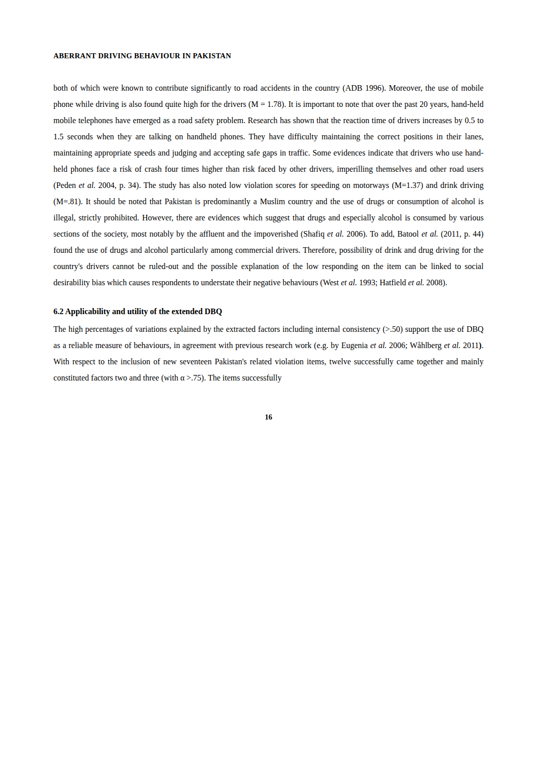ABERRANT DRIVING BEHAVIOUR IN PAKISTAN
both of which were known to contribute significantly to road accidents in the country (ADB 1996). Moreover, the use of mobile phone while driving is also found quite high for the drivers (M = 1.78). It is important to note that over the past 20 years, hand-held mobile telephones have emerged as a road safety problem. Research has shown that the reaction time of drivers increases by 0.5 to 1.5 seconds when they are talking on handheld phones. They have difficulty maintaining the correct positions in their lanes, maintaining appropriate speeds and judging and accepting safe gaps in traffic. Some evidences indicate that drivers who use hand-held phones face a risk of crash four times higher than risk faced by other drivers, imperilling themselves and other road users (Peden et al. 2004, p. 34). The study has also noted low violation scores for speeding on motorways (M=1.37) and drink driving (M=.81). It should be noted that Pakistan is predominantly a Muslim country and the use of drugs or consumption of alcohol is illegal, strictly prohibited. However, there are evidences which suggest that drugs and especially alcohol is consumed by various sections of the society, most notably by the affluent and the impoverished (Shafiq et al. 2006). To add, Batool et al. (2011, p. 44) found the use of drugs and alcohol particularly among commercial drivers. Therefore, possibility of drink and drug driving for the country's drivers cannot be ruled-out and the possible explanation of the low responding on the item can be linked to social desirability bias which causes respondents to understate their negative behaviours (West et al. 1993; Hatfield et al. 2008).
6.2 Applicability and utility of the extended DBQ
The high percentages of variations explained by the extracted factors including internal consistency (>.50) support the use of DBQ as a reliable measure of behaviours, in agreement with previous research work (e.g. by Eugenia et al. 2006; Wåhlberg et al. 2011). With respect to the inclusion of new seventeen Pakistan's related violation items, twelve successfully came together and mainly constituted factors two and three (with α >.75). The items successfully
16